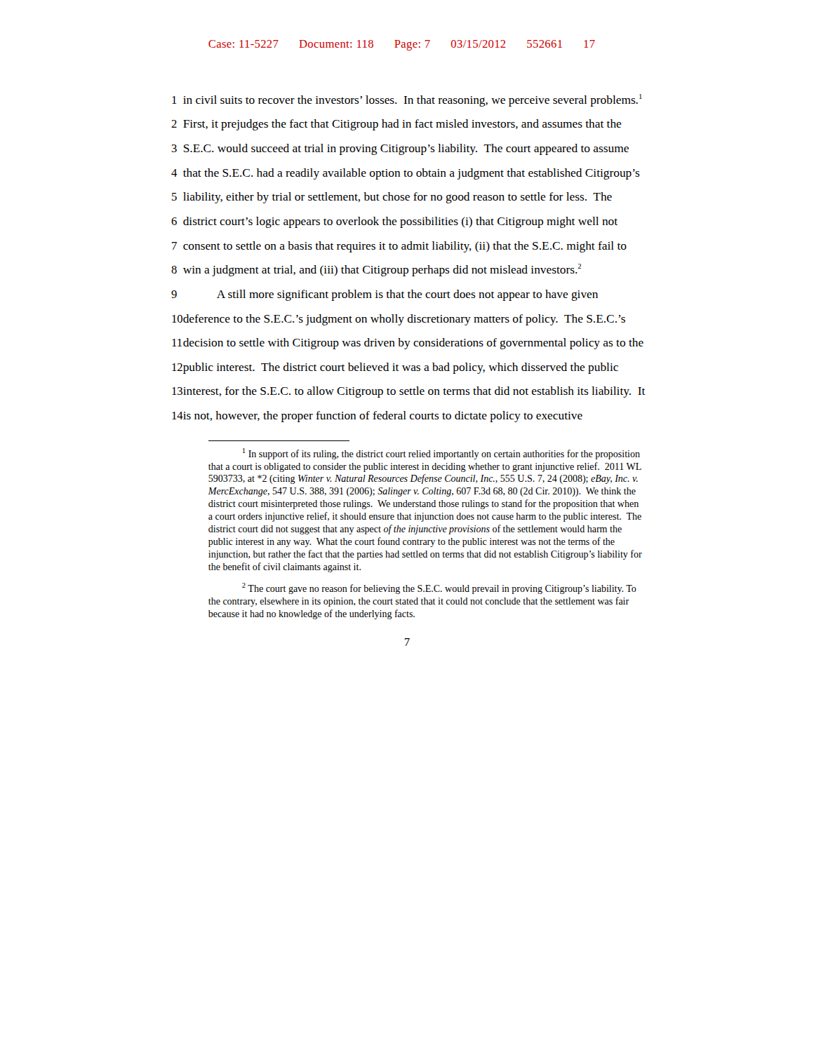Case: 11-5227 Document: 118 Page: 703/15/201255266117
| 1 | in civil suits to recover the investors’ losses. In that reasoning, we perceive several problems. 1 |
| 2 | First, it prejudges the fact that Citigroup had in fact misled investors, and assumes that the |
| 3 | S.E.C. would succeed at trial in proving Citigroup’s liability. The court appeared to assume |
| 4 | that the S.E.C. had a readily available option to obtain a judgment that established Citigroup’s |
| 5 | liability, either by trial or settlement, but chose for no good reason to settle for less. The |
| 6 | district court’s logic appears to overlook the possibilities (i) that Citigroup might well not |
| 7 | consent to settle on a basis that requires it to admit liability, (ii) that the S.E.C. might fail to |
| 8 | win a judgment at trial, and (iii) that Citigroup perhaps did not mislead investors. 2 |
| 9 | A still more significant problem is that the court does not appear to have given |
| 10 | deference to the S.E.C.’s judgment on wholly discretionary matters of policy. The S.E.C.’s |
| 11 | decision to settle with Citigroup was driven by considerations of governmental policy as to the |
| 12 | public interest. The district court believed it was a bad policy, which disserved the public |
| 13 | interest, for the S.E.C. to allow Citigroup to settle on terms that did not establish its liability. It |
| 14 | is not, however, the proper function of federal courts to dictate policy to executive |
1 In support of its ruling, the district court relied importantly on certain authorities for the proposition that a court is obligated to consider the public interest in deciding whether to grant injunctive relief. 2011 WL 5903733, at *2 (citing Winter v. Natural Resources Defense Council, Inc., 555 U.S. 7, 24 (2008); eBay, Inc. v. MercExchange, 547 U.S. 388, 391 (2006); Salinger v. Colting, 607 F.3d 68, 80 (2d Cir. 2010)). We think the district court misinterpreted those rulings. We understand those rulings to stand for the proposition that when a court orders injunctive relief, it should ensure that injunction does not cause harm to the public interest. The district court did not suggest that any aspect of the injunctive provisions of the settlement would harm the public interest in any way. What the court found contrary to the public interest was not the terms of the injunction, but rather the fact that the parties had settled on terms that did not establish Citigroup’s liability for the benefit of civil claimants against it.
2 The court gave no reason for believing the S.E.C. would prevail in proving Citigroup’s liability. To the contrary, elsewhere in its opinion, the court stated that it could not conclude that the settlement was fair because it had no knowledge of the underlying facts.
7